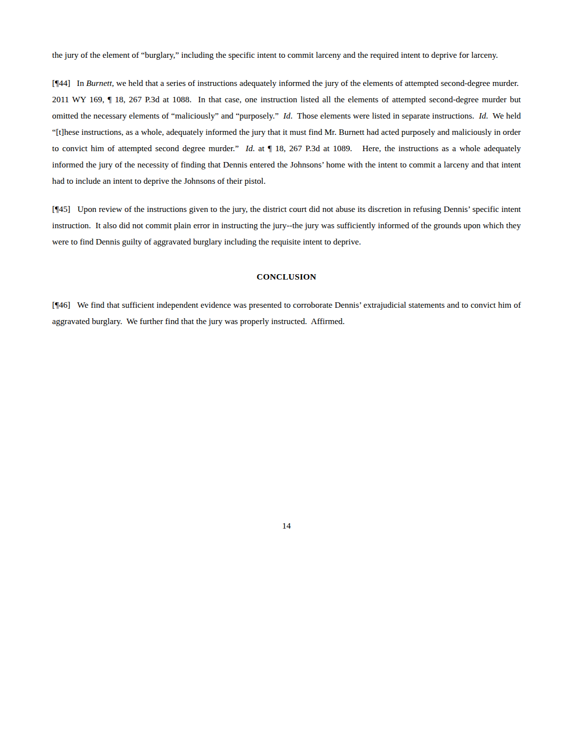the jury of the element of “burglary,” including the specific intent to commit larceny and the required intent to deprive for larceny.
[¶44] In Burnett, we held that a series of instructions adequately informed the jury of the elements of attempted second-degree murder. 2011 WY 169, ¶ 18, 267 P.3d at 1088. In that case, one instruction listed all the elements of attempted second-degree murder but omitted the necessary elements of “maliciously” and “purposely.” Id. Those elements were listed in separate instructions. Id. We held “[t]hese instructions, as a whole, adequately informed the jury that it must find Mr. Burnett had acted purposely and maliciously in order to convict him of attempted second degree murder.” Id. at ¶ 18, 267 P.3d at 1089. Here, the instructions as a whole adequately informed the jury of the necessity of finding that Dennis entered the Johnsons’ home with the intent to commit a larceny and that intent had to include an intent to deprive the Johnsons of their pistol.
[¶45] Upon review of the instructions given to the jury, the district court did not abuse its discretion in refusing Dennis’ specific intent instruction. It also did not commit plain error in instructing the jury--the jury was sufficiently informed of the grounds upon which they were to find Dennis guilty of aggravated burglary including the requisite intent to deprive.
CONCLUSION
[¶46] We find that sufficient independent evidence was presented to corroborate Dennis’ extrajudicial statements and to convict him of aggravated burglary. We further find that the jury was properly instructed. Affirmed.
14